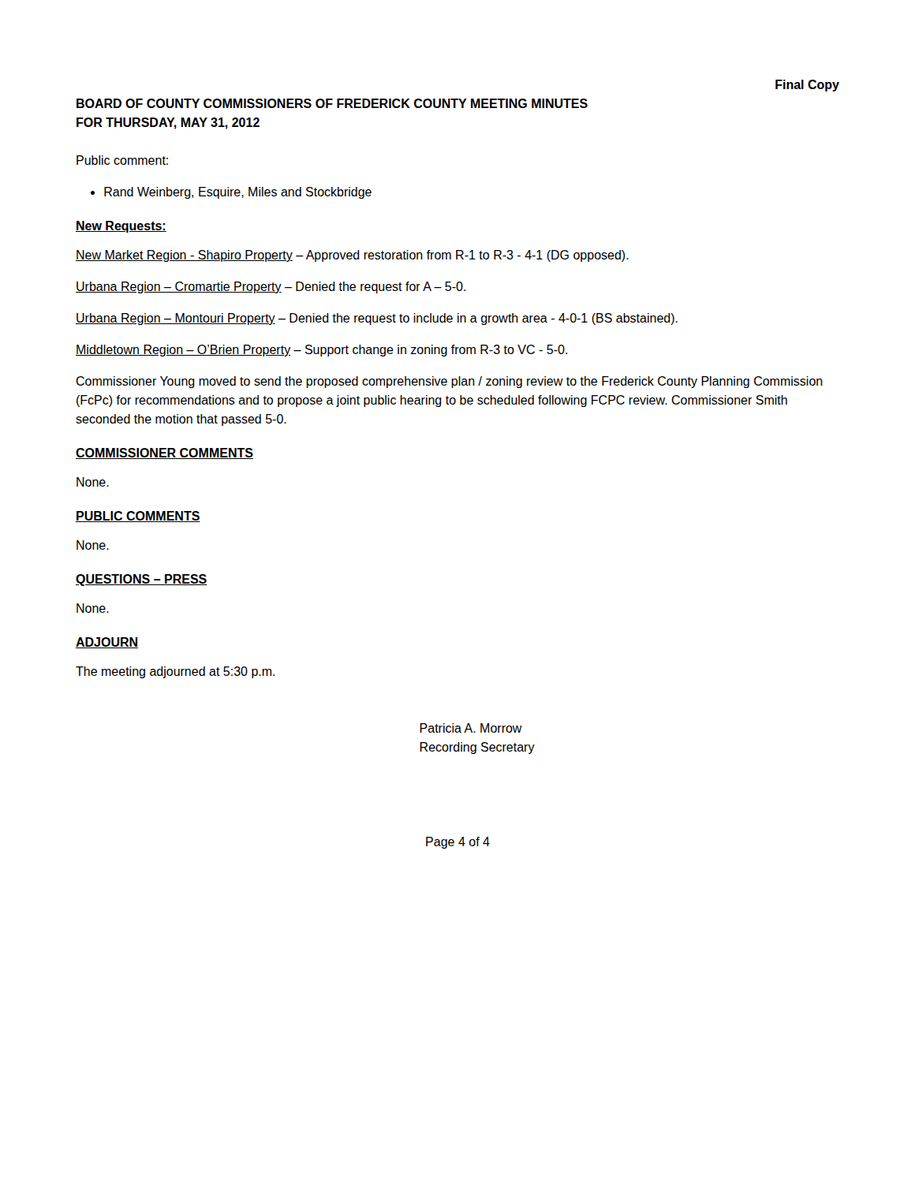Final Copy
BOARD OF COUNTY COMMISSIONERS OF FREDERICK COUNTY MEETING MINUTES FOR THURSDAY, MAY 31, 2012
Public comment:
Rand Weinberg, Esquire, Miles and Stockbridge
New Requests:
New Market Region - Shapiro Property – Approved restoration from R-1 to R-3 - 4-1 (DG opposed).
Urbana Region – Cromartie Property – Denied the request for A – 5-0.
Urbana Region – Montouri Property – Denied the request to include in a growth area - 4-0-1 (BS abstained).
Middletown Region – O’Brien Property – Support change in zoning from R-3 to VC - 5-0.
Commissioner Young moved to send the proposed comprehensive plan / zoning review to the Frederick County Planning Commission (FcPc) for recommendations and to propose a joint public hearing to be scheduled following FCPC review. Commissioner Smith seconded the motion that passed 5-0.
COMMISSIONER COMMENTS
None.
PUBLIC COMMENTS
None.
QUESTIONS – PRESS
None.
ADJOURN
The meeting adjourned at 5:30 p.m.
Patricia A. Morrow
Recording Secretary
Page 4 of 4